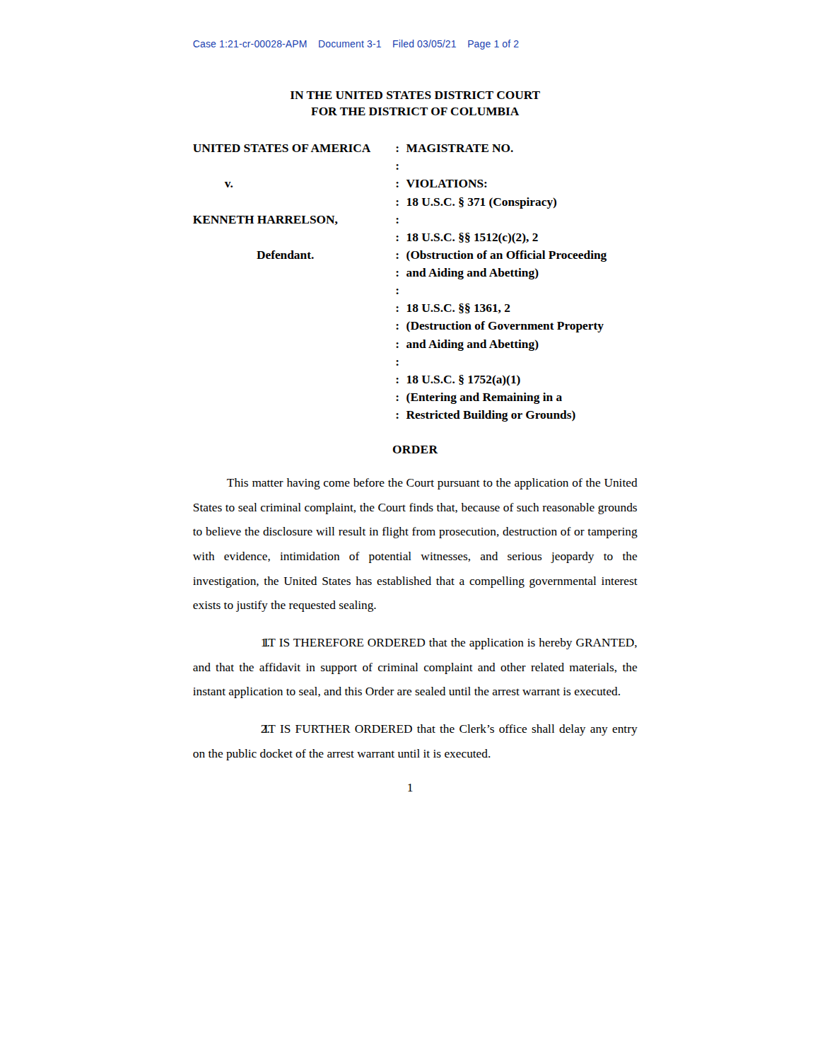Case 1:21-cr-00028-APM Document 3-1 Filed 03/05/21 Page 1 of 2
IN THE UNITED STATES DISTRICT COURT
FOR THE DISTRICT OF COLUMBIA
| UNITED STATES OF AMERICA | : | MAGISTRATE NO. |
| | : | |
| v. | : | VIOLATIONS: |
| | : | 18 U.S.C. § 371 (Conspiracy) |
| KENNETH HARRELSON, | : | |
| | : | 18 U.S.C. §§ 1512(c)(2), 2 |
| Defendant. | : | (Obstruction of an Official Proceeding |
| | : | and Aiding and Abetting) |
| | : | |
| | : | 18 U.S.C. §§ 1361, 2 |
| | : | (Destruction of Government Property |
| | : | and Aiding and Abetting) |
| | : | |
| | : | 18 U.S.C. § 1752(a)(1) |
| | : | (Entering and Remaining in a |
| | : | Restricted Building or Grounds) |
ORDER
This matter having come before the Court pursuant to the application of the United States to seal criminal complaint, the Court finds that, because of such reasonable grounds to believe the disclosure will result in flight from prosecution, destruction of or tampering with evidence, intimidation of potential witnesses, and serious jeopardy to the investigation, the United States has established that a compelling governmental interest exists to justify the requested sealing.
1. IT IS THEREFORE ORDERED that the application is hereby GRANTED, and that the affidavit in support of criminal complaint and other related materials, the instant application to seal, and this Order are sealed until the arrest warrant is executed.
2. IT IS FURTHER ORDERED that the Clerk’s office shall delay any entry on the public docket of the arrest warrant until it is executed.
1